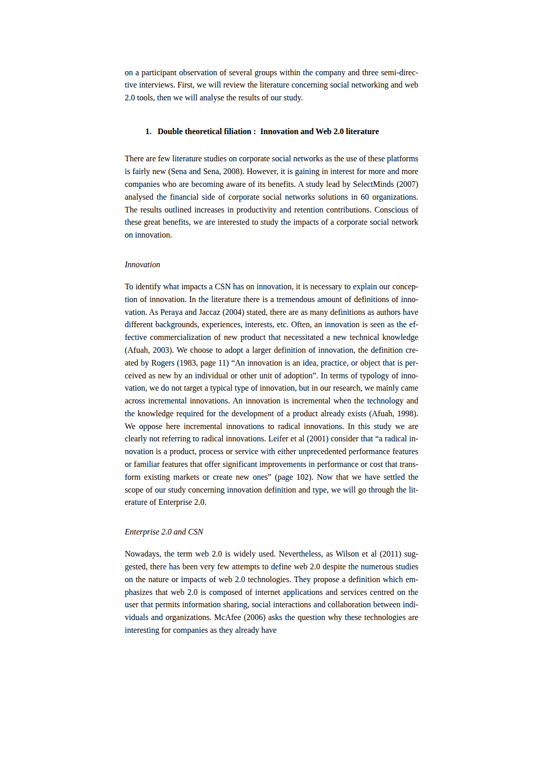on a participant observation of several groups within the company and three semi-directive interviews. First, we will review the literature concerning social networking and web 2.0 tools, then we will analyse the results of our study.
1. Double theoretical filiation : Innovation and Web 2.0 literature
There are few literature studies on corporate social networks as the use of these platforms is fairly new (Sena and Sena, 2008). However, it is gaining in interest for more and more companies who are becoming aware of its benefits. A study lead by SelectMinds (2007) analysed the financial side of corporate social networks solutions in 60 organizations. The results outlined increases in productivity and retention contributions. Conscious of these great benefits, we are interested to study the impacts of a corporate social network on innovation.
Innovation
To identify what impacts a CSN has on innovation, it is necessary to explain our conception of innovation. In the literature there is a tremendous amount of definitions of innovation. As Peraya and Jaccaz (2004) stated, there are as many definitions as authors have different backgrounds, experiences, interests, etc. Often, an innovation is seen as the effective commercialization of new product that necessitated a new technical knowledge (Afuah, 2003). We choose to adopt a larger definition of innovation, the definition created by Rogers (1983, page 11) “An innovation is an idea, practice, or object that is perceived as new by an individual or other unit of adoption”. In terms of typology of innovation, we do not target a typical type of innovation, but in our research, we mainly came across incremental innovations. An innovation is incremental when the technology and the knowledge required for the development of a product already exists (Afuah, 1998). We oppose here incremental innovations to radical innovations. In this study we are clearly not referring to radical innovations. Leifer et al (2001) consider that “a radical innovation is a product, process or service with either unprecedented performance features or familiar features that offer significant improvements in performance or cost that transform existing markets or create new ones” (page 102). Now that we have settled the scope of our study concerning innovation definition and type, we will go through the literature of Enterprise 2.0.
Enterprise 2.0 and CSN
Nowadays, the term web 2.0 is widely used. Nevertheless, as Wilson et al (2011) suggested, there has been very few attempts to define web 2.0 despite the numerous studies on the nature or impacts of web 2.0 technologies. They propose a definition which emphasizes that web 2.0 is composed of internet applications and services centred on the user that permits information sharing, social interactions and collaboration between individuals and organizations. McAfee (2006) asks the question why these technologies are interesting for companies as they already have